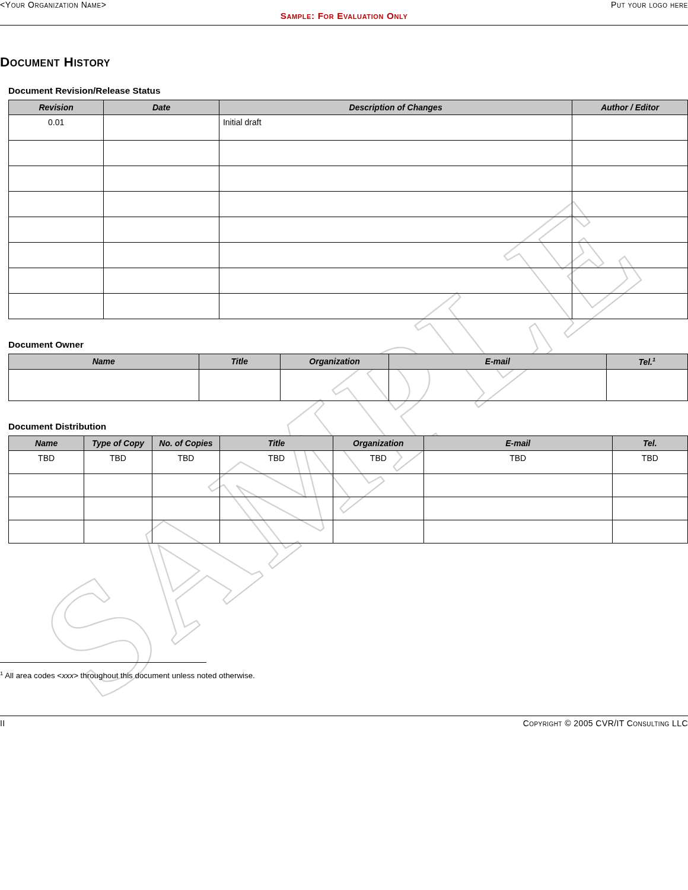SAMPLE
<Your Organization Name> Put your logo here
Sample: For Evaluation Only
Document History
Document Revision/Release Status
| Revision | Date | Description of Changes | Author / Editor |
| --- | --- | --- | --- |
| 0.01 | | Initial draft | |
Document Owner
| Name | Title | Organization | E-mail | Tel. 1 |
| --- | --- | --- | --- | --- |
Document Distribution
| Name | Type of Copy | No. of Copies | Title | Organization | E-mail | Tel. |
| --- | --- | --- | --- | --- | --- | --- |
| TBD | TBD | TBD | TBD | TBD | TBD | TBD |
1 All area codes <xxx> throughout this document unless noted otherwise.
II Copyright © 2005 CVR/IT Consulting LLC